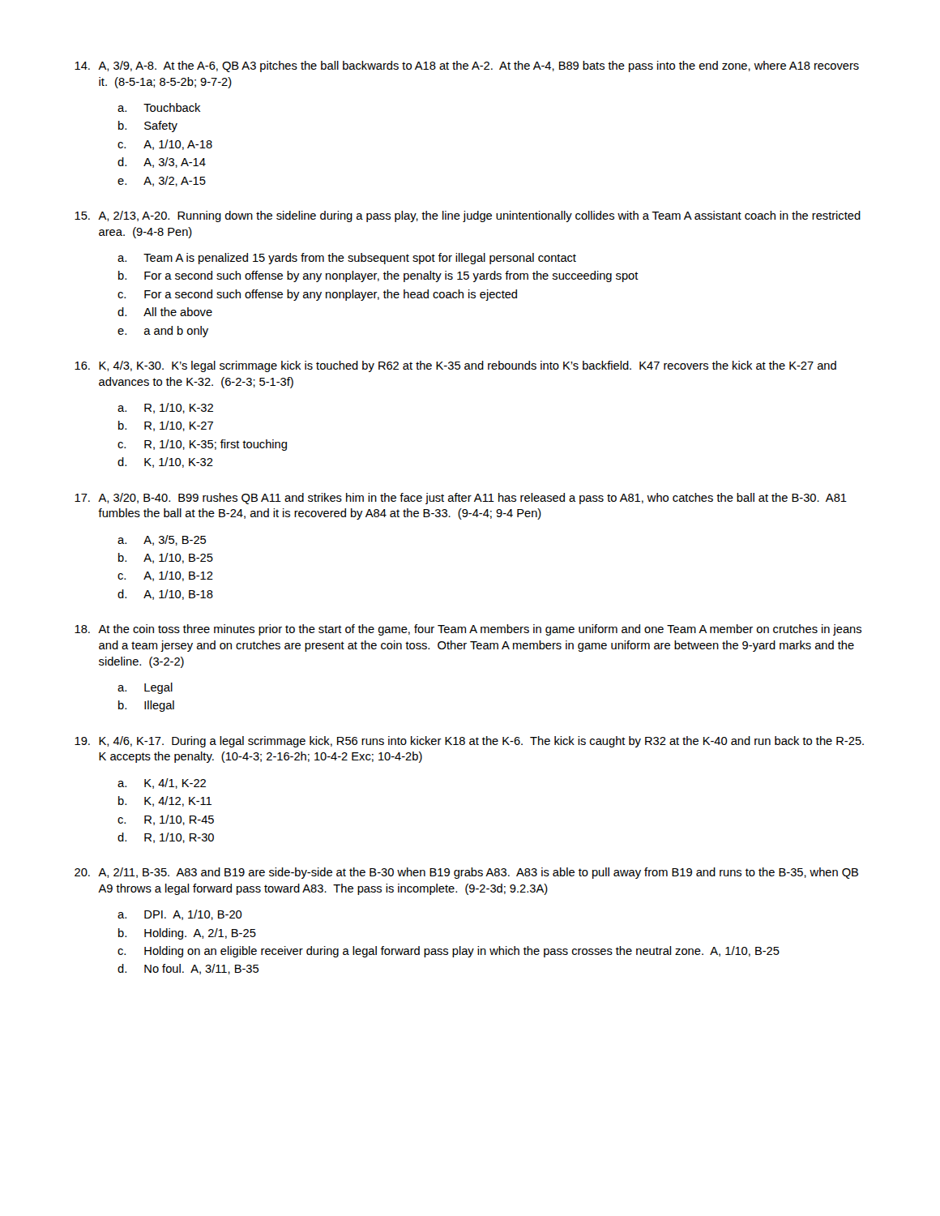A, 3/9, A-8. At the A-6, QB A3 pitches the ball backwards to A18 at the A-2. At the A-4, B89 bats the pass into the end zone, where A18 recovers it. (8-5-1a; 8-5-2b; 9-7-2)
Touchback
Safety
A, 1/10, A-18
A, 3/3, A-14
A, 3/2, A-15
A, 2/13, A-20. Running down the sideline during a pass play, the line judge unintentionally collides with a Team A assistant coach in the restricted area. (9-4-8 Pen)
Team A is penalized 15 yards from the subsequent spot for illegal personal contact
For a second such offense by any nonplayer, the penalty is 15 yards from the succeeding spot
For a second such offense by any nonplayer, the head coach is ejected
All the above
a and b only
K, 4/3, K-30. K’s legal scrimmage kick is touched by R62 at the K-35 and rebounds into K’s backfield. K47 recovers the kick at the K-27 and advances to the K-32. (6-2-3; 5-1-3f)
R, 1/10, K-32
R, 1/10, K-27
R, 1/10, K-35; first touching
K, 1/10, K-32
A, 3/20, B-40. B99 rushes QB A11 and strikes him in the face just after A11 has released a pass to A81, who catches the ball at the B-30. A81 fumbles the ball at the B-24, and it is recovered by A84 at the B-33. (9-4-4; 9-4 Pen)
A, 3/5, B-25
A, 1/10, B-25
A, 1/10, B-12
A, 1/10, B-18
At the coin toss three minutes prior to the start of the game, four Team A members in game uniform and one Team A member on crutches in jeans and a team jersey and on crutches are present at the coin toss. Other Team A members in game uniform are between the 9-yard marks and the sideline. (3-2-2)
Legal
Illegal
K, 4/6, K-17. During a legal scrimmage kick, R56 runs into kicker K18 at the K-6. The kick is caught by R32 at the K-40 and run back to the R-25. K accepts the penalty. (10-4-3; 2-16-2h; 10-4-2 Exc; 10-4-2b)
K, 4/1, K-22
K, 4/12, K-11
R, 1/10, R-45
R, 1/10, R-30
A, 2/11, B-35. A83 and B19 are side-by-side at the B-30 when B19 grabs A83. A83 is able to pull away from B19 and runs to the B-35, when QB A9 throws a legal forward pass toward A83. The pass is incomplete. (9-2-3d; 9.2.3A)
DPI. A, 1/10, B-20
Holding. A, 2/1, B-25
Holding on an eligible receiver during a legal forward pass play in which the pass crosses the neutral zone. A, 1/10, B-25
No foul. A, 3/11, B-35